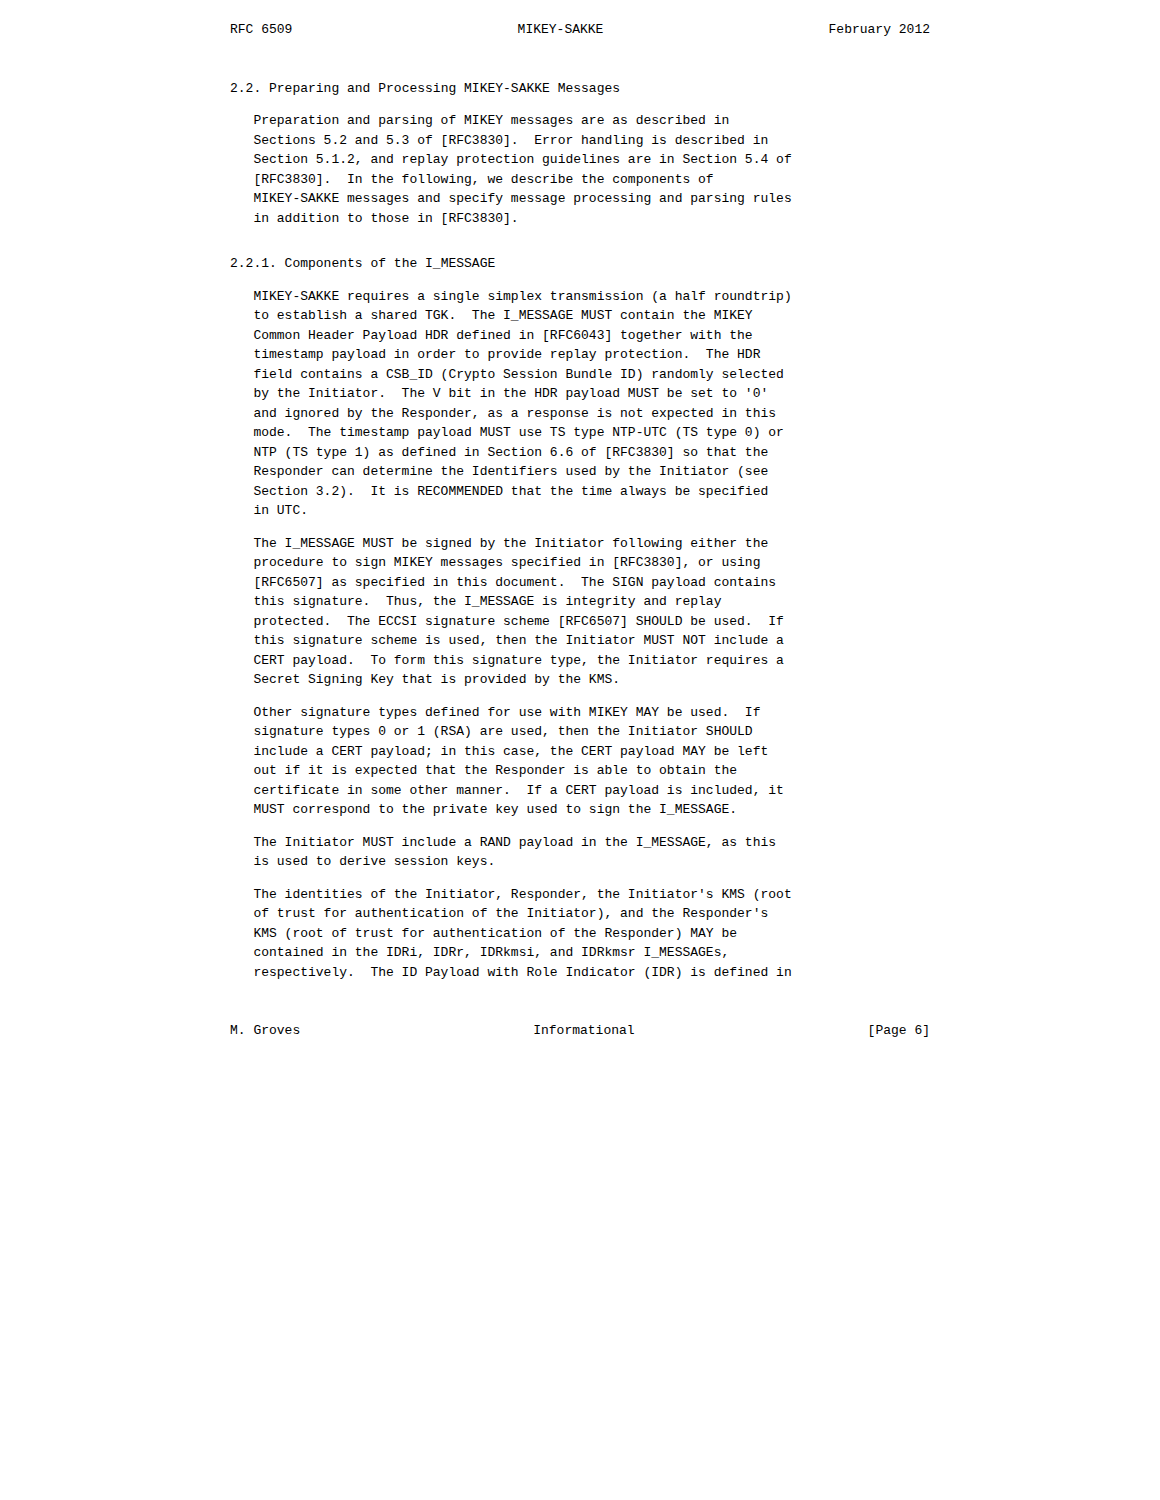RFC 6509 MIKEY-SAKKE February 2012
2.2. Preparing and Processing MIKEY-SAKKE Messages
Preparation and parsing of MIKEY messages are as described in Sections 5.2 and 5.3 of [RFC3830]. Error handling is described in Section 5.1.2, and replay protection guidelines are in Section 5.4 of [RFC3830]. In the following, we describe the components of MIKEY-SAKKE messages and specify message processing and parsing rules in addition to those in [RFC3830].
2.2.1. Components of the I_MESSAGE
MIKEY-SAKKE requires a single simplex transmission (a half roundtrip) to establish a shared TGK. The I_MESSAGE MUST contain the MIKEY Common Header Payload HDR defined in [RFC6043] together with the timestamp payload in order to provide replay protection. The HDR field contains a CSB_ID (Crypto Session Bundle ID) randomly selected by the Initiator. The V bit in the HDR payload MUST be set to '0' and ignored by the Responder, as a response is not expected in this mode. The timestamp payload MUST use TS type NTP-UTC (TS type 0) or NTP (TS type 1) as defined in Section 6.6 of [RFC3830] so that the Responder can determine the Identifiers used by the Initiator (see Section 3.2). It is RECOMMENDED that the time always be specified in UTC.
The I_MESSAGE MUST be signed by the Initiator following either the procedure to sign MIKEY messages specified in [RFC3830], or using [RFC6507] as specified in this document. The SIGN payload contains this signature. Thus, the I_MESSAGE is integrity and replay protected. The ECCSI signature scheme [RFC6507] SHOULD be used. If this signature scheme is used, then the Initiator MUST NOT include a CERT payload. To form this signature type, the Initiator requires a Secret Signing Key that is provided by the KMS.
Other signature types defined for use with MIKEY MAY be used. If signature types 0 or 1 (RSA) are used, then the Initiator SHOULD include a CERT payload; in this case, the CERT payload MAY be left out if it is expected that the Responder is able to obtain the certificate in some other manner. If a CERT payload is included, it MUST correspond to the private key used to sign the I_MESSAGE.
The Initiator MUST include a RAND payload in the I_MESSAGE, as this is used to derive session keys.
The identities of the Initiator, Responder, the Initiator's KMS (root of trust for authentication of the Initiator), and the Responder's KMS (root of trust for authentication of the Responder) MAY be contained in the IDRi, IDRr, IDRkmsi, and IDRkmsr I_MESSAGEs, respectively. The ID Payload with Role Indicator (IDR) is defined in
M. Groves Informational [Page 6]